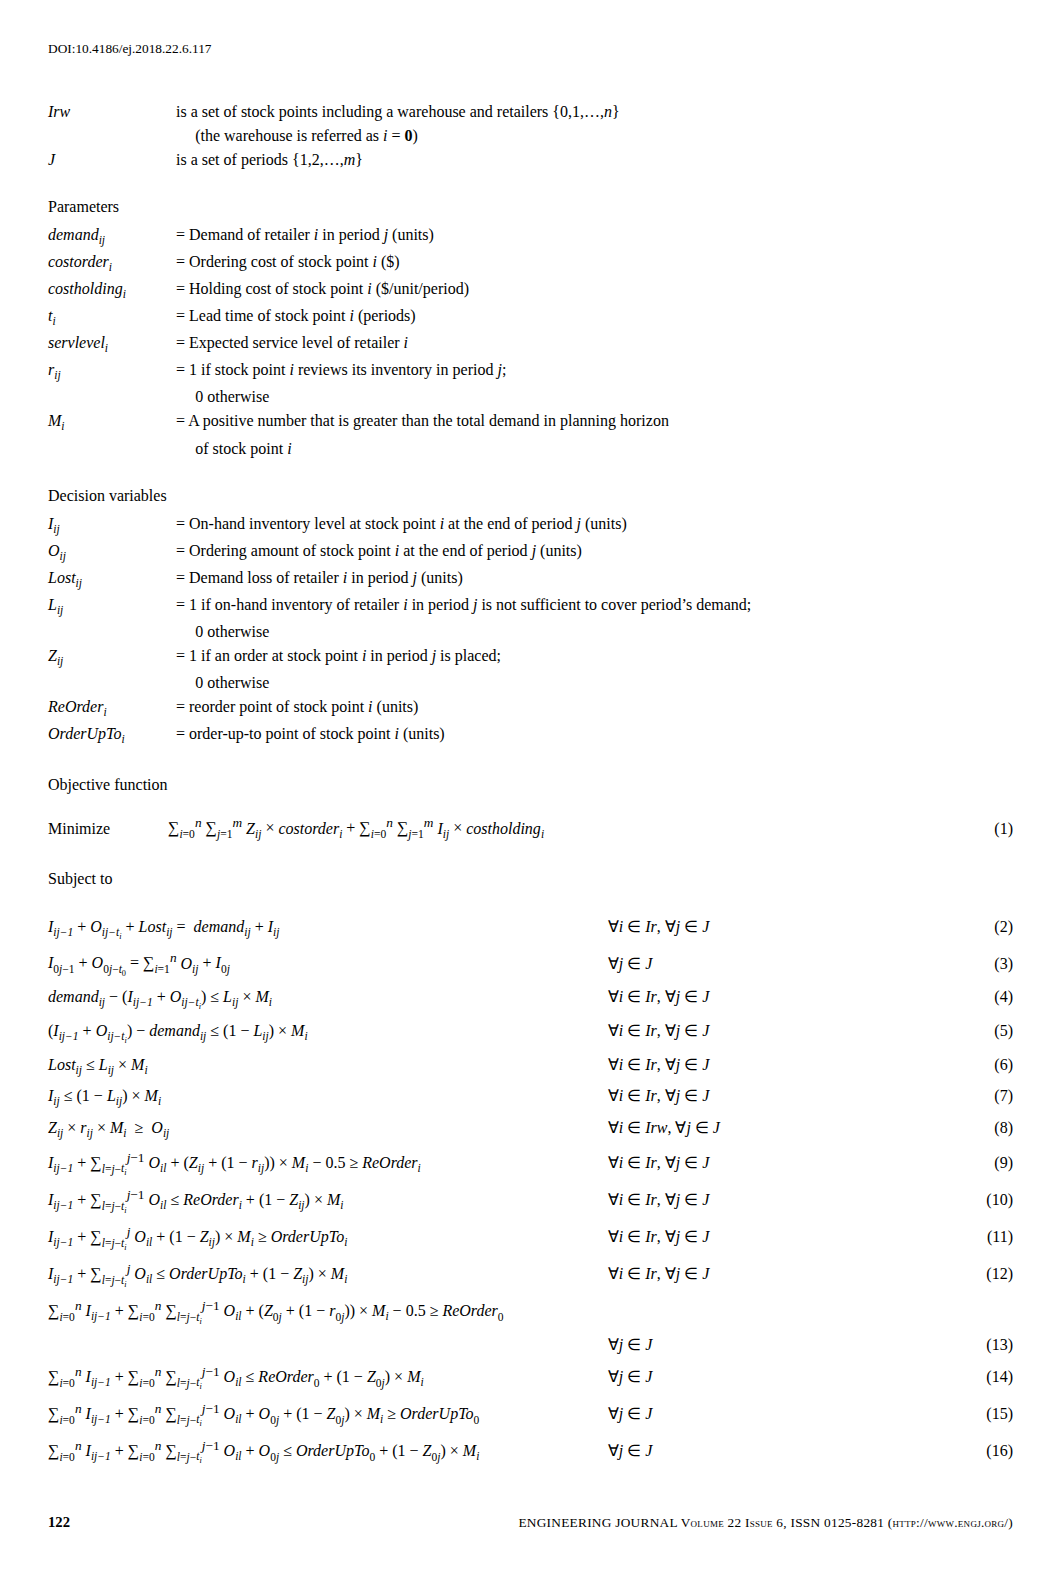DOI:10.4186/ej.2018.22.6.117
Irw
is a set of stock points including a warehouse and retailers {0,1,…,n}
(the warehouse is referred as i = 0)
J
is a set of periods {1,2,…,m}
Parameters
demandij
= Demand of retailer i in period j (units)
costorderi
= Ordering cost of stock point i ($)
costholdingi
= Holding cost of stock point i ($/unit/period)
ti
= Lead time of stock point i (periods)
servleveli
= Expected service level of retailer i
rij
= 1 if stock point i reviews its inventory in period j;
0 otherwise
Mi
= A positive number that is greater than the total demand in planning horizon
of stock point i
Decision variables
Iij
= On-hand inventory level at stock point i at the end of period j (units)
Oij
= Ordering amount of stock point i at the end of period j (units)
Lostij
= Demand loss of retailer i in period j (units)
Lij
= 1 if on-hand inventory of retailer i in period j is not sufficient to cover period’s demand;
0 otherwise
Zij
= 1 if an order at stock point i in period j is placed;
0 otherwise
ReOrderi
= reorder point of stock point i (units)
OrderUpToi
= order-up-to point of stock point i (units)
Objective function
Minimize
∑i=0n ∑j=1m Zij × costorderi + ∑i=0n ∑j=1m Iij × costholdingi
(1)
Subject to
| I ij−1 + O ij−t i + Lost ij = demand ij + I ij | ∀ i ∈ Ir , ∀ j ∈ J | (2) |
| I 0 j −1 + O 0 j − t 0 = ∑ i =1 n O ij + I 0 j | ∀ j ∈ J | (3) |
| demand ij − ( I ij−1 + O ij−t i ) ≤ L ij × M i | ∀ i ∈ Ir , ∀ j ∈ J | (4) |
| ( I ij−1 + O ij−t i ) − demand ij ≤ (1 − L ij ) × M i | ∀ i ∈ Ir , ∀ j ∈ J | (5) |
| Lost ij ≤ L ij × M i | ∀ i ∈ Ir , ∀ j ∈ J | (6) |
| I ij ≤ (1 − L ij ) × M i | ∀ i ∈ Ir , ∀ j ∈ J | (7) |
| Z ij × r ij × M i ≥ O ij | ∀ i ∈ Irw , ∀ j ∈ J | (8) |
| I ij−1 + ∑ l = j − t i j −1 O il + ( Z ij + (1 − r ij )) × M i − 0.5 ≥ ReOrder i | ∀ i ∈ Ir , ∀ j ∈ J | (9) |
| I ij−1 + ∑ l = j − t i j −1 O il ≤ ReOrder i + (1 − Z ij ) × M i | ∀ i ∈ Ir , ∀ j ∈ J | (10) |
| I ij−1 + ∑ l = j − t i j O il + (1 − Z ij ) × M i ≥ OrderUpTo i | ∀ i ∈ Ir , ∀ j ∈ J | (11) |
| I ij−1 + ∑ l = j − t i j O il ≤ OrderUpTo i + (1 − Z ij ) × M i | ∀ i ∈ Ir , ∀ j ∈ J | (12) |
| ∑ i =0 n I ij−1 + ∑ i =0 n ∑ l = j − t i j −1 O il + ( Z 0 j + (1 − r 0 j )) × M i − 0.5 ≥ ReOrder 0 | |
| | ∀ j ∈ J | (13) |
| ∑ i =0 n I ij−1 + ∑ i =0 n ∑ l = j − t i j −1 O il ≤ ReOrder 0 + (1 − Z 0 j ) × M i | ∀ j ∈ J | (14) |
| ∑ i =0 n I ij−1 + ∑ i =0 n ∑ l = j − t i j −1 O il + O 0 j + (1 − Z 0 j ) × M i ≥ OrderUpTo 0 | ∀ j ∈ J | (15) |
| ∑ i =0 n I ij−1 + ∑ i =0 n ∑ l = j − t i j −1 O il + O 0 j ≤ OrderUpTo 0 + (1 − Z 0 j ) × M i | ∀ j ∈ J | (16) |
122
ENGINEERING JOURNAL Volume 22 Issue 6, ISSN 0125-8281 (http://www.engj.org/)